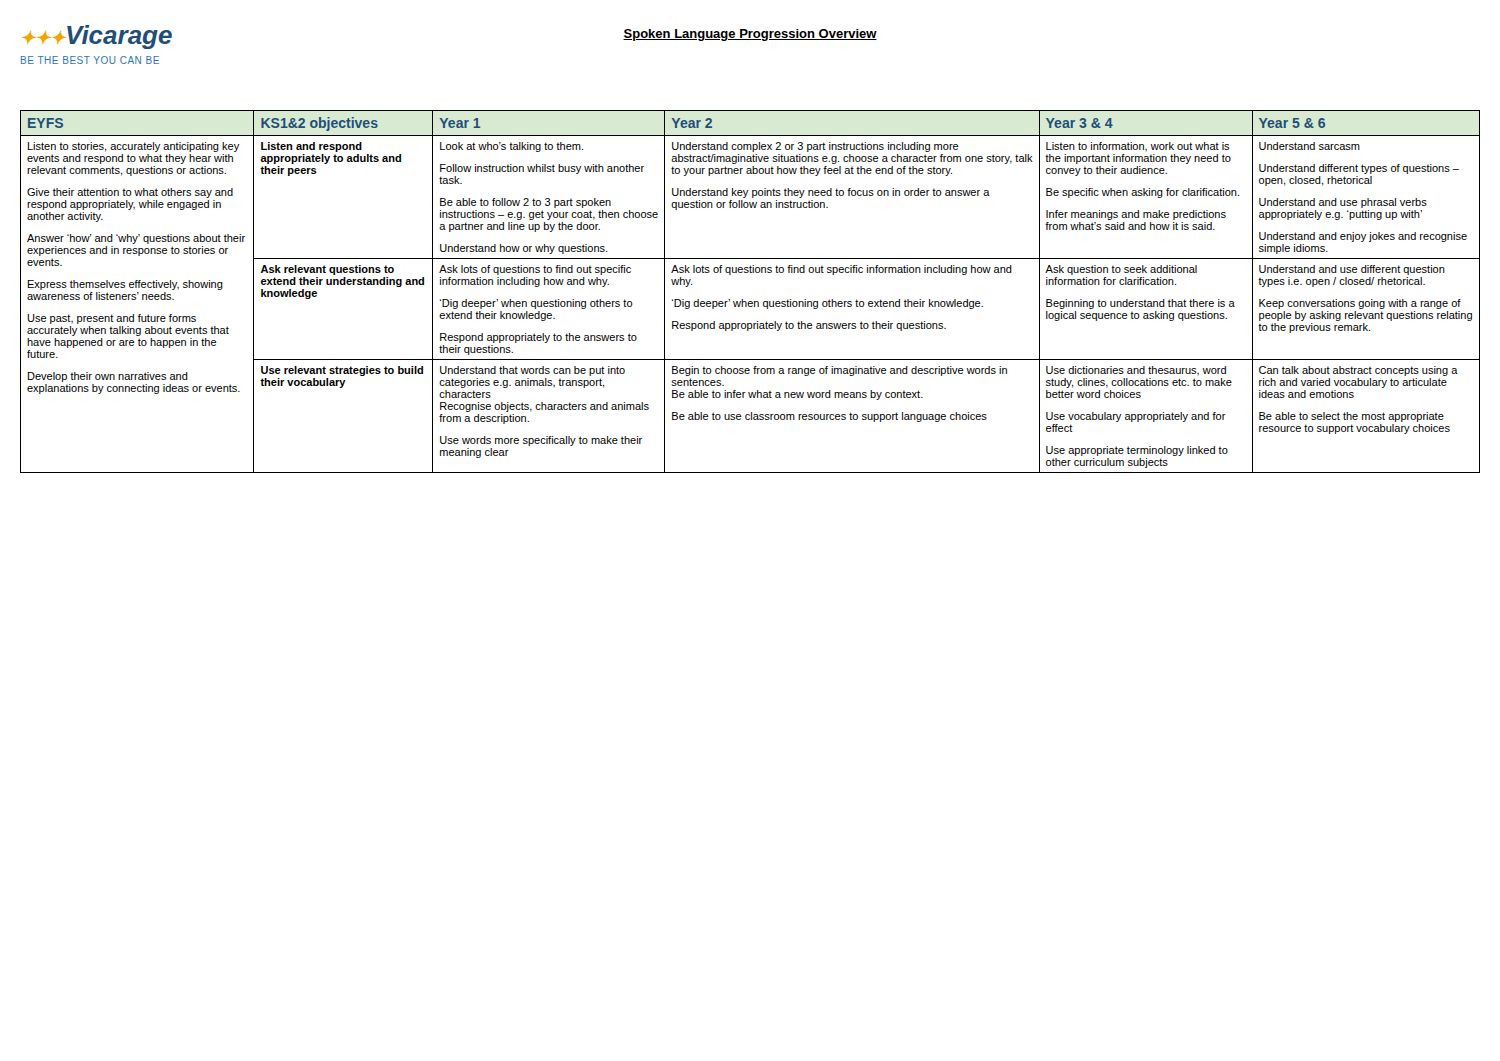✦✦✦Vicarage
BE THE BEST YOU CAN BE
Spoken Language Progression Overview
| EYFS | KS1&2 objectives | Year 1 | Year 2 | Year 3 & 4 | Year 5 & 6 |
| --- | --- | --- | --- | --- | --- |
| Listen to stories, accurately anticipating key events and respond to what they hear with relevant comments, questions or actions. Give their attention to what others say and respond appropriately, while engaged in another activity. Answer ‘how’ and ‘why’ questions about their experiences and in response to stories or events. Express themselves effectively, showing awareness of listeners’ needs. Use past, present and future forms accurately when talking about events that have happened or are to happen in the future. Develop their own narratives and explanations by connecting ideas or events. | Listen and respond appropriately to adults and their peers | Look at who’s talking to them. Follow instruction whilst busy with another task. Be able to follow 2 to 3 part spoken instructions – e.g. get your coat, then choose a partner and line up by the door. Understand how or why questions. | Understand complex 2 or 3 part instructions including more abstract/imaginative situations e.g. choose a character from one story, talk to your partner about how they feel at the end of the story. Understand key points they need to focus on in order to answer a question or follow an instruction. | Listen to information, work out what is the important information they need to convey to their audience. Be specific when asking for clarification. Infer meanings and make predictions from what’s said and how it is said. | Understand sarcasm Understand different types of questions – open, closed, rhetorical Understand and use phrasal verbs appropriately e.g. ‘putting up with’ Understand and enjoy jokes and recognise simple idioms. |
| Ask relevant questions to extend their understanding and knowledge | Ask lots of questions to find out specific information including how and why. ‘Dig deeper’ when questioning others to extend their knowledge. Respond appropriately to the answers to their questions. | Ask lots of questions to find out specific information including how and why. ‘Dig deeper’ when questioning others to extend their knowledge. Respond appropriately to the answers to their questions. | Ask question to seek additional information for clarification. Beginning to understand that there is a logical sequence to asking questions. | Understand and use different question types i.e. open / closed/ rhetorical. Keep conversations going with a range of people by asking relevant questions relating to the previous remark. |
| Use relevant strategies to build their vocabulary | Understand that words can be put into categories e.g. animals, transport, characters Recognise objects, characters and animals from a description. Use words more specifically to make their meaning clear | Begin to choose from a range of imaginative and descriptive words in sentences. Be able to infer what a new word means by context. Be able to use classroom resources to support language choices | Use dictionaries and thesaurus, word study, clines, collocations etc. to make better word choices Use vocabulary appropriately and for effect Use appropriate terminology linked to other curriculum subjects | Can talk about abstract concepts using a rich and varied vocabulary to articulate ideas and emotions Be able to select the most appropriate resource to support vocabulary choices |